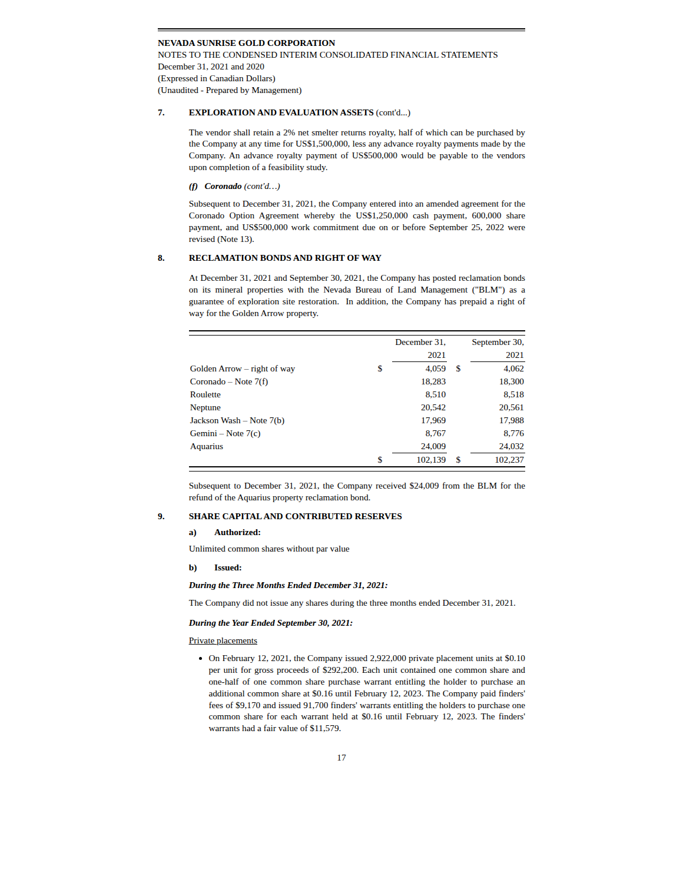NEVADA SUNRISE GOLD CORPORATION
NOTES TO THE CONDENSED INTERIM CONSOLIDATED FINANCIAL STATEMENTS
December 31, 2021 and 2020
(Expressed in Canadian Dollars)
(Unaudited - Prepared by Management)
7.
EXPLORATION AND EVALUATION ASSETS (cont'd...)
The vendor shall retain a 2% net smelter returns royalty, half of which can be purchased by the Company at any time for US$1,500,000, less any advance royalty payments made by the Company. An advance royalty payment of US$500,000 would be payable to the vendors upon completion of a feasibility study.
(f) Coronado (cont'd…)
Subsequent to December 31, 2021, the Company entered into an amended agreement for the Coronado Option Agreement whereby the US$1,250,000 cash payment, 600,000 share payment, and US$500,000 work commitment due on or before September 25, 2022 were revised (Note 13).
8.
RECLAMATION BONDS AND RIGHT OF WAY
At December 31, 2021 and September 30, 2021, the Company has posted reclamation bonds on its mineral properties with the Nevada Bureau of Land Management ("BLM") as a guarantee of exploration site restoration. In addition, the Company has prepaid a right of way for the Golden Arrow property.
| | | December 31, | | | September 30, |
| | | 2021 | | | 2021 |
| Golden Arrow – right of way | $ | 4,059 | | $ | 4,062 |
| Coronado – Note 7(f) | | 18,283 | | | 18,300 |
| Roulette | | 8,510 | | | 8,518 |
| Neptune | | 20,542 | | | 20,561 |
| Jackson Wash – Note 7(b) | | 17,969 | | | 17,988 |
| Gemini – Note 7(c) | | 8,767 | | | 8,776 |
| Aquarius | | 24,009 | | | 24,032 |
| | $ | 102,139 | | $ | 102,237 |
Subsequent to December 31, 2021, the Company received $24,009 from the BLM for the refund of the Aquarius property reclamation bond.
9.
SHARE CAPITAL AND CONTRIBUTED RESERVES
a)
Authorized:
Unlimited common shares without par value
b)
Issued:
During the Three Months Ended December 31, 2021:
The Company did not issue any shares during the three months ended December 31, 2021.
During the Year Ended September 30, 2021:
Private placements
On February 12, 2021, the Company issued 2,922,000 private placement units at $0.10 per unit for gross proceeds of $292,200. Each unit contained one common share and one-half of one common share purchase warrant entitling the holder to purchase an additional common share at $0.16 until February 12, 2023. The Company paid finders' fees of $9,170 and issued 91,700 finders' warrants entitling the holders to purchase one common share for each warrant held at $0.16 until February 12, 2023. The finders' warrants had a fair value of $11,579.
17